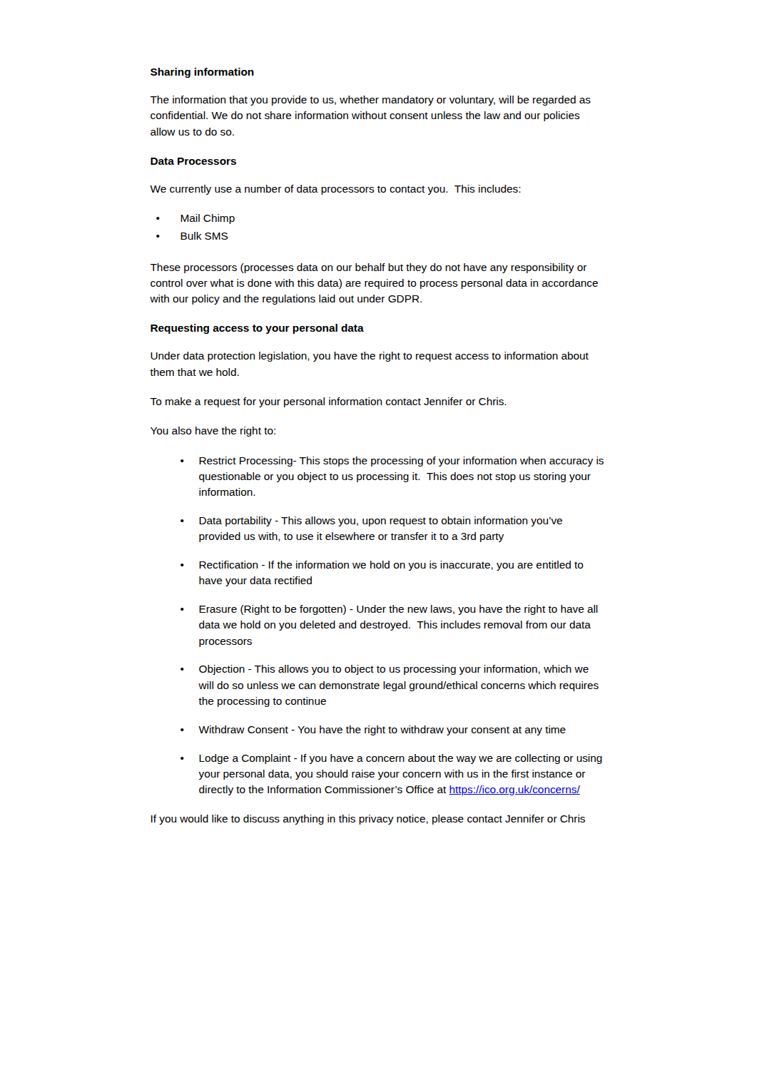Sharing information
The information that you provide to us, whether mandatory or voluntary, will be regarded as confidential. We do not share information without consent unless the law and our policies allow us to do so.
Data Processors
We currently use a number of data processors to contact you. This includes:
Mail Chimp
Bulk SMS
These processors (processes data on our behalf but they do not have any responsibility or control over what is done with this data) are required to process personal data in accordance with our policy and the regulations laid out under GDPR.
Requesting access to your personal data
Under data protection legislation, you have the right to request access to information about them that we hold.
To make a request for your personal information contact Jennifer or Chris.
You also have the right to:
Restrict Processing- This stops the processing of your information when accuracy is questionable or you object to us processing it. This does not stop us storing your information.
Data portability - This allows you, upon request to obtain information you’ve provided us with, to use it elsewhere or transfer it to a 3rd party
Rectification - If the information we hold on you is inaccurate, you are entitled to have your data rectified
Erasure (Right to be forgotten) - Under the new laws, you have the right to have all data we hold on you deleted and destroyed. This includes removal from our data processors
Objection - This allows you to object to us processing your information, which we will do so unless we can demonstrate legal ground/ethical concerns which requires the processing to continue
Withdraw Consent - You have the right to withdraw your consent at any time
Lodge a Complaint - If you have a concern about the way we are collecting or using your personal data, you should raise your concern with us in the first instance or directly to the Information Commissioner’s Office at https://ico.org.uk/concerns/
If you would like to discuss anything in this privacy notice, please contact Jennifer or Chris